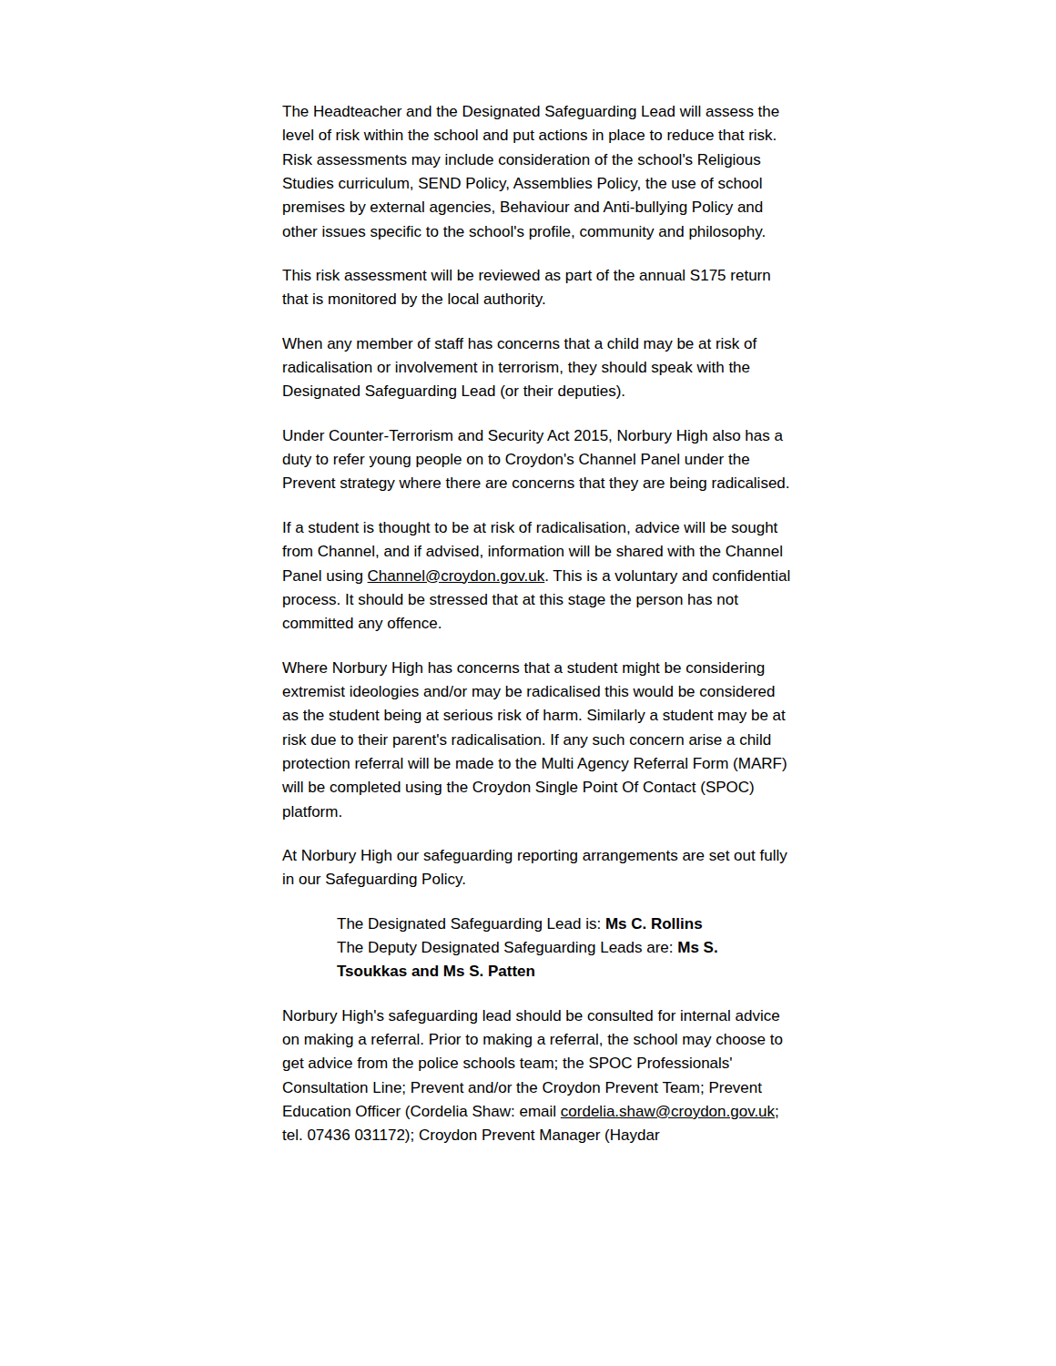The Headteacher and the Designated Safeguarding Lead will assess the level of risk within the school and put actions in place to reduce that risk. Risk assessments may include consideration of the school's Religious Studies curriculum, SEND Policy, Assemblies Policy, the use of school premises by external agencies, Behaviour and Anti-bullying Policy and other issues specific to the school's profile, community and philosophy.
This risk assessment will be reviewed as part of the annual S175 return that is monitored by the local authority.
When any member of staff has concerns that a child may be at risk of radicalisation or involvement in terrorism, they should speak with the Designated Safeguarding Lead (or their deputies).
Under Counter-Terrorism and Security Act 2015, Norbury High also has a duty to refer young people on to Croydon's Channel Panel under the Prevent strategy where there are concerns that they are being radicalised.
If a student is thought to be at risk of radicalisation, advice will be sought from Channel, and if advised, information will be shared with the Channel Panel using Channel@croydon.gov.uk. This is a voluntary and confidential process. It should be stressed that at this stage the person has not committed any offence.
Where Norbury High has concerns that a student might be considering extremist ideologies and/or may be radicalised this would be considered as the student being at serious risk of harm. Similarly a student may be at risk due to their parent's radicalisation. If any such concern arise a child protection referral will be made to the Multi Agency Referral Form (MARF) will be completed using the Croydon Single Point Of Contact (SPOC) platform.
At Norbury High our safeguarding reporting arrangements are set out fully in our Safeguarding Policy.
The Designated Safeguarding Lead is: Ms C. Rollins
The Deputy Designated Safeguarding Leads are: Ms S. Tsoukkas and Ms S. Patten
Norbury High's safeguarding lead should be consulted for internal advice on making a referral. Prior to making a referral, the school may choose to get advice from the police schools team; the SPOC Professionals' Consultation Line; Prevent and/or the Croydon Prevent Team; Prevent Education Officer (Cordelia Shaw: email cordelia.shaw@croydon.gov.uk; tel. 07436 031172); Croydon Prevent Manager (Haydar